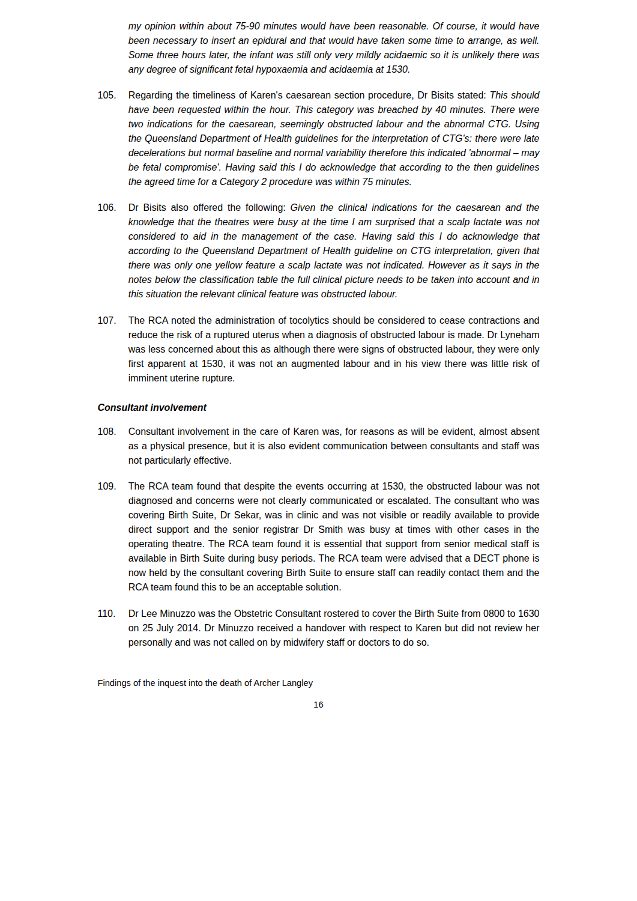my opinion within about 75-90 minutes would have been reasonable. Of course, it would have been necessary to insert an epidural and that would have taken some time to arrange, as well. Some three hours later, the infant was still only very mildly acidaemic so it is unlikely there was any degree of significant fetal hypoxaemia and acidaemia at 1530.
Regarding the timeliness of Karen's caesarean section procedure, Dr Bisits stated: This should have been requested within the hour. This category was breached by 40 minutes. There were two indications for the caesarean, seemingly obstructed labour and the abnormal CTG. Using the Queensland Department of Health guidelines for the interpretation of CTG's: there were late decelerations but normal baseline and normal variability therefore this indicated 'abnormal – may be fetal compromise'. Having said this I do acknowledge that according to the then guidelines the agreed time for a Category 2 procedure was within 75 minutes.
Dr Bisits also offered the following: Given the clinical indications for the caesarean and the knowledge that the theatres were busy at the time I am surprised that a scalp lactate was not considered to aid in the management of the case. Having said this I do acknowledge that according to the Queensland Department of Health guideline on CTG interpretation, given that there was only one yellow feature a scalp lactate was not indicated. However as it says in the notes below the classification table the full clinical picture needs to be taken into account and in this situation the relevant clinical feature was obstructed labour.
The RCA noted the administration of tocolytics should be considered to cease contractions and reduce the risk of a ruptured uterus when a diagnosis of obstructed labour is made. Dr Lyneham was less concerned about this as although there were signs of obstructed labour, they were only first apparent at 1530, it was not an augmented labour and in his view there was little risk of imminent uterine rupture.
Consultant involvement
Consultant involvement in the care of Karen was, for reasons as will be evident, almost absent as a physical presence, but it is also evident communication between consultants and staff was not particularly effective.
The RCA team found that despite the events occurring at 1530, the obstructed labour was not diagnosed and concerns were not clearly communicated or escalated. The consultant who was covering Birth Suite, Dr Sekar, was in clinic and was not visible or readily available to provide direct support and the senior registrar Dr Smith was busy at times with other cases in the operating theatre. The RCA team found it is essential that support from senior medical staff is available in Birth Suite during busy periods. The RCA team were advised that a DECT phone is now held by the consultant covering Birth Suite to ensure staff can readily contact them and the RCA team found this to be an acceptable solution.
Dr Lee Minuzzo was the Obstetric Consultant rostered to cover the Birth Suite from 0800 to 1630 on 25 July 2014. Dr Minuzzo received a handover with respect to Karen but did not review her personally and was not called on by midwifery staff or doctors to do so.
Findings of the inquest into the death of Archer Langley
16